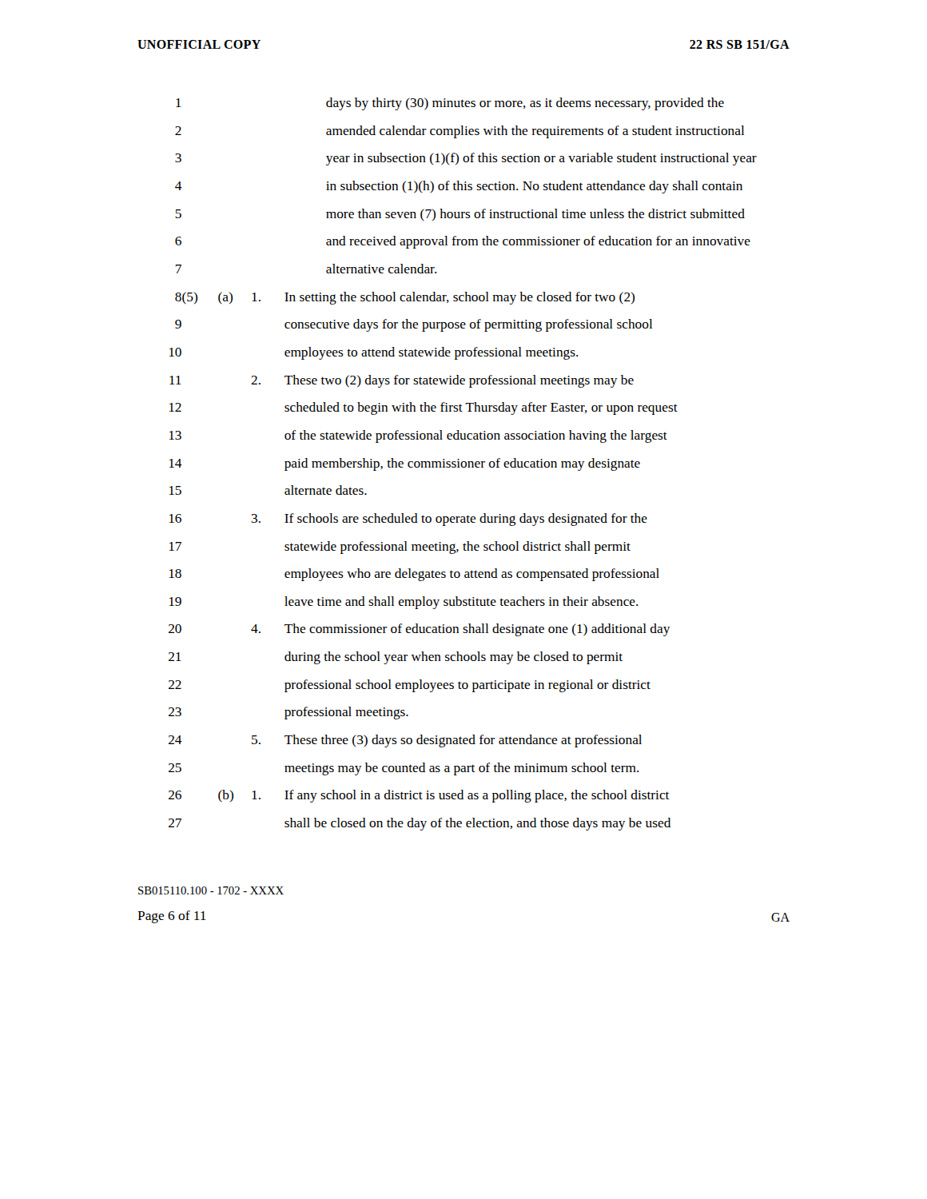Unofficial Copy 22 RS SB 151/GA
| 1 | days by thirty (30) minutes or more, as it deems necessary, provided the |
| 2 | amended calendar complies with the requirements of a student instructional |
| 3 | year in subsection (1)(f) of this section or a variable student instructional year |
| 4 | in subsection (1)(h) of this section. No student attendance day shall contain |
| 5 | more than seven (7) hours of instructional time unless the district submitted |
| 6 | and received approval from the commissioner of education for an innovative |
| 7 | alternative calendar. |
| 8 | (5) | (a) | 1. | In setting the school calendar, school may be closed for two (2) |
| 9 | | | | consecutive days for the purpose of permitting professional school |
| 10 | | | | employees to attend statewide professional meetings. |
| 11 | | | 2. | These two (2) days for statewide professional meetings may be |
| 12 | | | | scheduled to begin with the first Thursday after Easter, or upon request |
| 13 | | | | of the statewide professional education association having the largest |
| 14 | | | | paid membership, the commissioner of education may designate |
| 15 | | | | alternate dates. |
| 16 | | | 3. | If schools are scheduled to operate during days designated for the |
| 17 | | | | statewide professional meeting, the school district shall permit |
| 18 | | | | employees who are delegates to attend as compensated professional |
| 19 | | | | leave time and shall employ substitute teachers in their absence. |
| 20 | | | 4. | The commissioner of education shall designate one (1) additional day |
| 21 | | | | during the school year when schools may be closed to permit |
| 22 | | | | professional school employees to participate in regional or district |
| 23 | | | | professional meetings. |
| 24 | | | 5. | These three (3) days so designated for attendance at professional |
| 25 | | | | meetings may be counted as a part of the minimum school term. |
| 26 | | (b) | 1. | If any school in a district is used as a polling place, the school district |
| 27 | | | | shall be closed on the day of the election, and those days may be used |
SB015110.100 - 1702 - XXXX
GA
Page 6 of 11